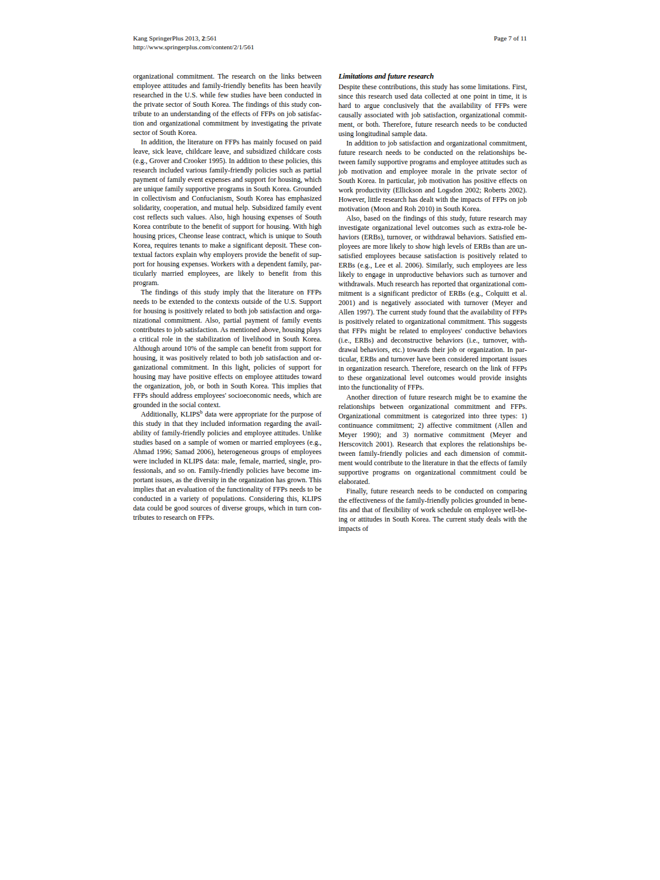Kang SpringerPlus 2013, 2:561
http://www.springerplus.com/content/2/1/561
Page 7 of 11
organizational commitment. The research on the links between employee attitudes and family-friendly benefits has been heavily researched in the U.S. while few studies have been conducted in the private sector of South Korea. The findings of this study contribute to an understanding of the effects of FFPs on job satisfaction and organizational commitment by investigating the private sector of South Korea.
In addition, the literature on FFPs has mainly focused on paid leave, sick leave, childcare leave, and subsidized childcare costs (e.g., Grover and Crooker 1995). In addition to these policies, this research included various family-friendly policies such as partial payment of family event expenses and support for housing, which are unique family supportive programs in South Korea. Grounded in collectivism and Confucianism, South Korea has emphasized solidarity, cooperation, and mutual help. Subsidized family event cost reflects such values. Also, high housing expenses of South Korea contribute to the benefit of support for housing. With high housing prices, Cheonse lease contract, which is unique to South Korea, requires tenants to make a significant deposit. These contextual factors explain why employers provide the benefit of support for housing expenses. Workers with a dependent family, particularly married employees, are likely to benefit from this program.
The findings of this study imply that the literature on FFPs needs to be extended to the contexts outside of the U.S. Support for housing is positively related to both job satisfaction and organizational commitment. Also, partial payment of family events contributes to job satisfaction. As mentioned above, housing plays a critical role in the stabilization of livelihood in South Korea. Although around 10% of the sample can benefit from support for housing, it was positively related to both job satisfaction and organizational commitment. In this light, policies of support for housing may have positive effects on employee attitudes toward the organization, job, or both in South Korea. This implies that FFPs should address employees' socioeconomic needs, which are grounded in the social context.
Additionally, KLIPSb data were appropriate for the purpose of this study in that they included information regarding the availability of family-friendly policies and employee attitudes. Unlike studies based on a sample of women or married employees (e.g., Ahmad 1996; Samad 2006), heterogeneous groups of employees were included in KLIPS data: male, female, married, single, professionals, and so on. Family-friendly policies have become important issues, as the diversity in the organization has grown. This implies that an evaluation of the functionality of FFPs needs to be conducted in a variety of populations. Considering this, KLIPS data could be good sources of diverse groups, which in turn contributes to research on FFPs.
Limitations and future research
Despite these contributions, this study has some limitations. First, since this research used data collected at one point in time, it is hard to argue conclusively that the availability of FFPs were causally associated with job satisfaction, organizational commitment, or both. Therefore, future research needs to be conducted using longitudinal sample data.
In addition to job satisfaction and organizational commitment, future research needs to be conducted on the relationships between family supportive programs and employee attitudes such as job motivation and employee morale in the private sector of South Korea. In particular, job motivation has positive effects on work productivity (Ellickson and Logsdon 2002; Roberts 2002). However, little research has dealt with the impacts of FFPs on job motivation (Moon and Roh 2010) in South Korea.
Also, based on the findings of this study, future research may investigate organizational level outcomes such as extra-role behaviors (ERBs), turnover, or withdrawal behaviors. Satisfied employees are more likely to show high levels of ERBs than are unsatisfied employees because satisfaction is positively related to ERBs (e.g., Lee et al. 2006). Similarly, such employees are less likely to engage in unproductive behaviors such as turnover and withdrawals. Much research has reported that organizational commitment is a significant predictor of ERBs (e.g., Colquitt et al. 2001) and is negatively associated with turnover (Meyer and Allen 1997). The current study found that the availability of FFPs is positively related to organizational commitment. This suggests that FFPs might be related to employees' conductive behaviors (i.e., ERBs) and deconstructive behaviors (i.e., turnover, withdrawal behaviors, etc.) towards their job or organization. In particular, ERBs and turnover have been considered important issues in organization research. Therefore, research on the link of FFPs to these organizational level outcomes would provide insights into the functionality of FFPs.
Another direction of future research might be to examine the relationships between organizational commitment and FFPs. Organizational commitment is categorized into three types: 1) continuance commitment; 2) affective commitment (Allen and Meyer 1990); and 3) normative commitment (Meyer and Herscovitch 2001). Research that explores the relationships between family-friendly policies and each dimension of commitment would contribute to the literature in that the effects of family supportive programs on organizational commitment could be elaborated.
Finally, future research needs to be conducted on comparing the effectiveness of the family-friendly policies grounded in benefits and that of flexibility of work schedule on employee well-being or attitudes in South Korea. The current study deals with the impacts of